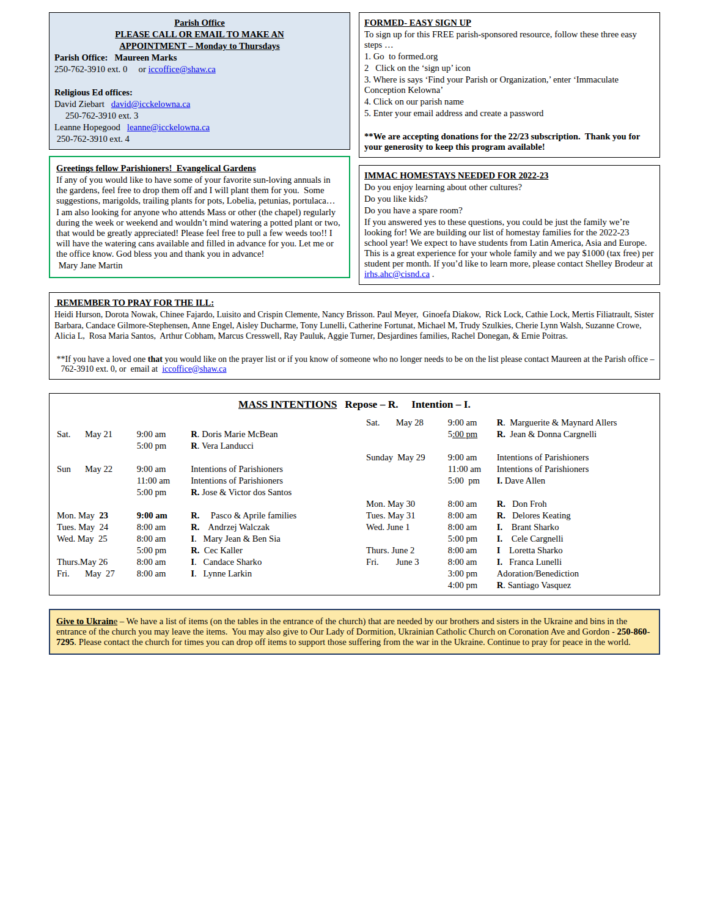Parish Office
PLEASE CALL OR EMAIL TO MAKE AN
APPOINTMENT – Monday to Thursdays
Parish Office: Maureen Marks
250-762-3910 ext. 0 or iccoffice@shaw.ca
Religious Ed offices:
David Ziebart david@icckelowna.ca
250-762-3910 ext. 3
Leanne Hopegood leanne@icckelowna.ca
250-762-3910 ext. 4
Greetings fellow Parishioners! Evangelical Gardens
If any of you would like to have some of your favorite sun-loving annuals in the gardens, feel free to drop them off and I will plant them for you. Some suggestions, marigolds, trailing plants for pots, Lobelia, petunias, portulaca…
I am also looking for anyone who attends Mass or other (the chapel) regularly during the week or weekend and wouldn’t mind watering a potted plant or two, that would be greatly appreciated! Please feel free to pull a few weeds too!! I will have the watering cans available and filled in advance for you. Let me or the office know. God bless you and thank you in advance!
Mary Jane Martin
FORMED- EASY SIGN UP
To sign up for this FREE parish-sponsored resource, follow these three easy steps …
1. Go to formed.org
2 Click on the ‘sign up’ icon
3. Where is says ‘Find your Parish or Organization,’ enter ‘Immaculate Conception Kelowna’
4. Click on our parish name
5. Enter your email address and create a password
**We are accepting donations for the 22/23 subscription. Thank you for your generosity to keep this program available!
IMMAC HOMESTAYS NEEDED FOR 2022-23
Do you enjoy learning about other cultures?
Do you like kids?
Do you have a spare room?
If you answered yes to these questions, you could be just the family we’re looking for! We are building our list of homestay families for the 2022-23 school year! We expect to have students from Latin America, Asia and Europe. This is a great experience for your whole family and we pay $1000 (tax free) per student per month. If you’d like to learn more, please contact Shelley Brodeur at irhs.ahc@cisnd.ca .
REMEMBER TO PRAY FOR THE ILL:
Heidi Hurson, Dorota Nowak, Chinee Fajardo, Luisito and Crispin Clemente, Nancy Brisson. Paul Meyer, Ginoefa Diakow, Rick Lock, Cathie Lock, Mertis Filiatrault, Sister Barbara, Candace Gilmore-Stephensen, Anne Engel, Aisley Ducharme, Tony Lunelli, Catherine Fortunat, Michael M, Trudy Szulkies, Cherie Lynn Walsh, Suzanne Crowe, Alicia L, Rosa Maria Santos, Arthur Cobham, Marcus Cresswell, Ray Pauluk, Aggie Turner, Desjardines families, Rachel Donegan, & Ernie Poitras.
**If you have a loved one that you would like on the prayer list or if you know of someone who no longer needs to be on the list please contact Maureen at the Parish office – 762-3910 ext. 0, or email at iccoffice@shaw.ca
MASS INTENTIONS Repose – R. Intention – I.
| Sat. | May 21 | 9:00 am | R . Doris Marie McBean |
| | | 5:00 pm | R . Vera Landucci |
| Sun | May 22 | 9:00 am | Intentions of Parishioners |
| | | 11:00 am | Intentions of Parishioners |
| | | 5:00 pm | R. Jose & Victor dos Santos |
| Mon. May 23 | 9:00 am | R. Pasco & Aprile families |
| Tues. May 24 | 8:00 am | R. Andrzej Walczak |
| Wed. May 25 | 8:00 am | I . Mary Jean & Ben Sia |
| | 5:00 pm | R. Cec Kaller |
| Thurs.May 26 | 8:00 am | I . Candace Sharko |
| Fri. | May 27 | 8:00 am | I . Lynne Larkin |
| Sat. | May 28 | 9:00 am | R . Marguerite & Maynard Allers |
| | | 5 :00 pm | R. Jean & Donna Cargnelli |
| Sunday May 29 | 9:00 am | Intentions of Parishioners |
| | 11:00 am | Intentions of Parishioners |
| | 5:00 pm | I. Dave Allen |
| Mon. May 30 | 8:00 am | R. Don Froh |
| Tues. May 31 | 8:00 am | R. Delores Keating |
| Wed. June 1 | 8:00 am | I. Brant Sharko |
| | 5:00 pm | I. Cele Cargnelli |
| Thurs. June 2 | 8:00 am | I Loretta Sharko |
| Fri. | June 3 | 8:00 am | I. Franca Lunelli |
| | 3:00 pm | Adoration/Benediction |
| | 4:00 pm | R . Santiago Vasquez |
Give to Ukrain e – We have a list of items (on the tables in the entrance of the church) that are needed by our brothers and sisters in the Ukraine and bins in the entrance of the church you may leave the items. You may also give to Our Lady of Dormition, Ukrainian Catholic Church on Coronation Ave and Gordon - 250-860-7295. Please contact the church for times you can drop off items to support those suffering from the war in the Ukraine. Continue to pray for peace in the world.